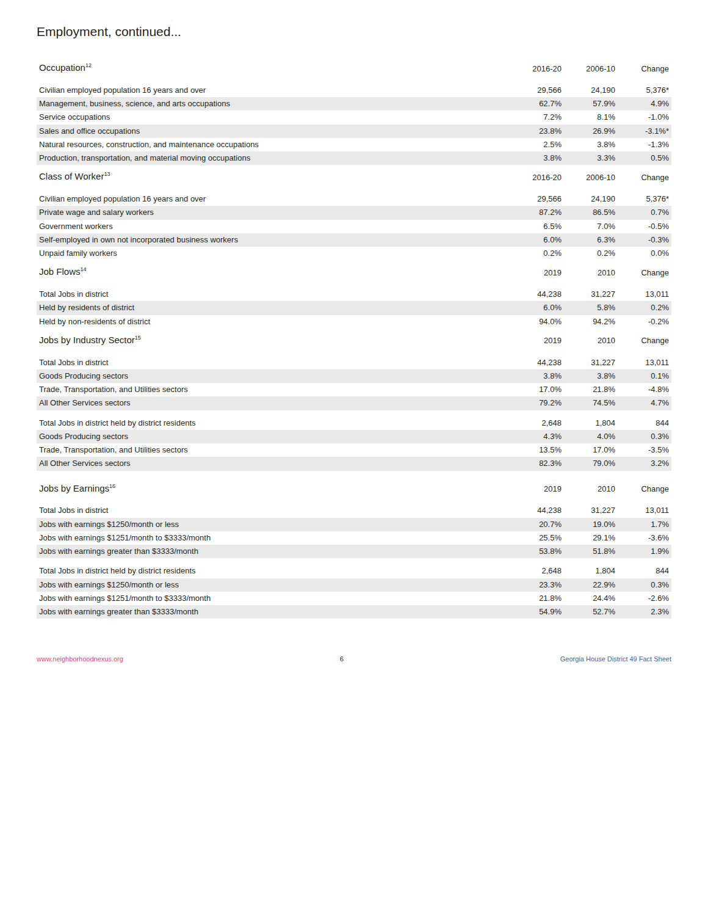Employment, continued...
| Occupation 12 | 2016-20 | 2006-10 | Change |
| Civilian employed population 16 years and over | 29,566 | 24,190 | 5,376* |
| Management, business, science, and arts occupations | 62.7% | 57.9% | 4.9% |
| Service occupations | 7.2% | 8.1% | -1.0% |
| Sales and office occupations | 23.8% | 26.9% | -3.1%* |
| Natural resources, construction, and maintenance occupations | 2.5% | 3.8% | -1.3% |
| Production, transportation, and material moving occupations | 3.8% | 3.3% | 0.5% |
| Class of Worker 13 | 2016-20 | 2006-10 | Change |
| Civilian employed population 16 years and over | 29,566 | 24,190 | 5,376* |
| Private wage and salary workers | 87.2% | 86.5% | 0.7% |
| Government workers | 6.5% | 7.0% | -0.5% |
| Self-employed in own not incorporated business workers | 6.0% | 6.3% | -0.3% |
| Unpaid family workers | 0.2% | 0.2% | 0.0% |
| Job Flows 14 | 2019 | 2010 | Change |
| Total Jobs in district | 44,238 | 31,227 | 13,011 |
| Held by residents of district | 6.0% | 5.8% | 0.2% |
| Held by non-residents of district | 94.0% | 94.2% | -0.2% |
| Jobs by Industry Sector 15 | 2019 | 2010 | Change |
| Total Jobs in district | 44,238 | 31,227 | 13,011 |
| Goods Producing sectors | 3.8% | 3.8% | 0.1% |
| Trade, Transportation, and Utilities sectors | 17.0% | 21.8% | -4.8% |
| All Other Services sectors | 79.2% | 74.5% | 4.7% |
| Total Jobs in district held by district residents | 2,648 | 1,804 | 844 |
| Goods Producing sectors | 4.3% | 4.0% | 0.3% |
| Trade, Transportation, and Utilities sectors | 13.5% | 17.0% | -3.5% |
| All Other Services sectors | 82.3% | 79.0% | 3.2% |
| Jobs by Earnings 16 | 2019 | 2010 | Change |
| Total Jobs in district | 44,238 | 31,227 | 13,011 |
| Jobs with earnings $1250/month or less | 20.7% | 19.0% | 1.7% |
| Jobs with earnings $1251/month to $3333/month | 25.5% | 29.1% | -3.6% |
| Jobs with earnings greater than $3333/month | 53.8% | 51.8% | 1.9% |
| Total Jobs in district held by district residents | 2,648 | 1,804 | 844 |
| Jobs with earnings $1250/month or less | 23.3% | 22.9% | 0.3% |
| Jobs with earnings $1251/month to $3333/month | 21.8% | 24.4% | -2.6% |
| Jobs with earnings greater than $3333/month | 54.9% | 52.7% | 2.3% |
www.neighborhoodnexus.org 6 Georgia House District 49 Fact Sheet